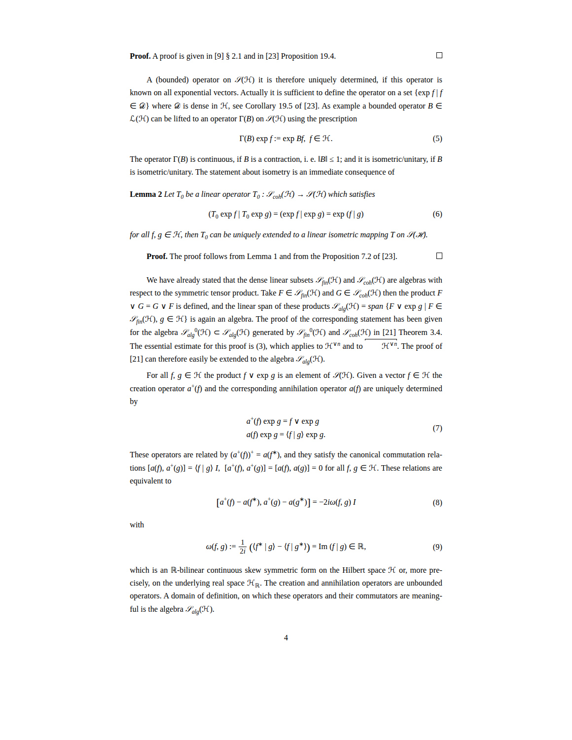Proof. A proof is given in [9] § 2.1 and in [23] Proposition 19.4.
A (bounded) operator on 𝒮(ℋ) it is therefore uniquely determined, if this operator is known on all exponential vectors. Actually it is sufficient to define the operator on a set {exp f | f ∈ 𝒟} where 𝒟 is dense in ℋ, see Corollary 19.5 of [23]. As example a bounded operator B ∈ ℒ(ℋ) can be lifted to an operator Γ(B) on 𝒮(ℋ) using the prescription
Γ(B) exp f := exp Bf, f ∈ ℋ. (5)
The operator Γ(B) is continuous, if B is a contraction, i. e. ‖B‖ ≤ 1; and it is isometric/unitary, if B is isometric/unitary. The statement about isometry is an immediate consequence of
Lemma 2 Let T0 be a linear operator T0 : 𝒮coh(ℋ) → 𝒮(ℋ) which satisfies
(T0 exp f | T0 exp g) = (exp f | exp g) = exp (f | g) (6)
for all f, g ∈ ℋ, then T0 can be uniquely extended to a linear isometric mapping T on 𝒮(ℋ).
Proof. The proof follows from Lemma 1 and from the Proposition 7.2 of [23].
We have already stated that the dense linear subsets 𝒮fin(ℋ) and 𝒮coh(ℋ) are algebras with respect to the symmetric tensor product. Take F ∈ 𝒮fin(ℋ) and G ∈ 𝒮coh(ℋ) then the product F ∨ G = G ∨ F is defined, and the linear span of these products 𝒮alg(ℋ) = span {F ∨ exp g | F ∈ 𝒮fin(ℋ), g ∈ ℋ} is again an algebra. The proof of the corresponding statement has been given for the algebra 𝒮alg0(ℋ) ⊂ 𝒮alg(ℋ) generated by 𝒮fin0(ℋ) and 𝒮coh(ℋ) in [21] Theorem 3.4. The essential estimate for this proof is (3), which applies to ℋ∨n and to ℋ∨n. The proof of [21] can therefore easily be extended to the algebra 𝒮alg(ℋ).
For all f, g ∈ ℋ the product f ∨ exp g is an element of 𝒮(ℋ). Given a vector f ∈ ℋ the creation operator a+(f) and the corresponding annihilation operator a(f) are uniquely determined by
a+(f) exp g = f ∨ exp g
a(f) exp g = ⟨f | g⟩ exp g.
(7)
These operators are related by (a+(f))+ = a(f∗), and they satisfy the canonical commutation relations [a(f), a+(g)] = ⟨f | g⟩ I, [a+(f), a+(g)] = [a(f), a(g)] = 0 for all f, g ∈ ℋ. These relations are equivalent to
[a+(f) − a(f∗), a+(g) − a(g∗)] = −2iω(f, g) I (8)
with
ω(f, g) := 12i (⟨f∗ | g⟩ − ⟨f | g∗⟩) = Im (f | g) ∈ ℝ, (9)
which is an ℝ-bilinear continuous skew symmetric form on the Hilbert space ℋ or, more precisely, on the underlying real space ℋℝ. The creation and annihilation operators are unbounded operators. A domain of definition, on which these operators and their commutators are meaningful is the algebra 𝒮alg(ℋ).
4